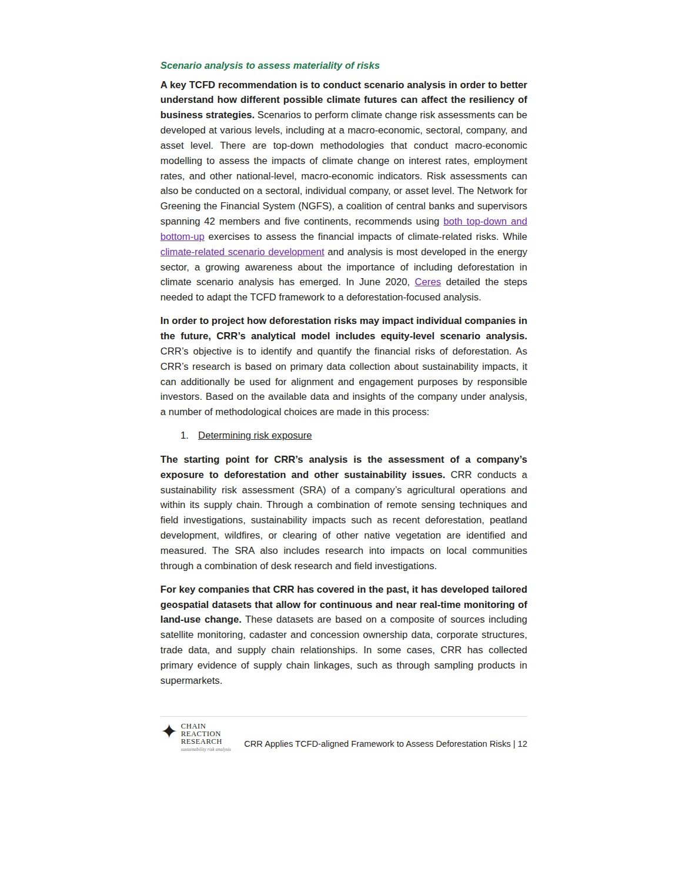Scenario analysis to assess materiality of risks
A key TCFD recommendation is to conduct scenario analysis in order to better understand how different possible climate futures can affect the resiliency of business strategies. Scenarios to perform climate change risk assessments can be developed at various levels, including at a macro-economic, sectoral, company, and asset level. There are top-down methodologies that conduct macro-economic modelling to assess the impacts of climate change on interest rates, employment rates, and other national-level, macro-economic indicators. Risk assessments can also be conducted on a sectoral, individual company, or asset level. The Network for Greening the Financial System (NGFS), a coalition of central banks and supervisors spanning 42 members and five continents, recommends using both top-down and bottom-up exercises to assess the financial impacts of climate-related risks. While climate-related scenario development and analysis is most developed in the energy sector, a growing awareness about the importance of including deforestation in climate scenario analysis has emerged. In June 2020, Ceres detailed the steps needed to adapt the TCFD framework to a deforestation-focused analysis.
In order to project how deforestation risks may impact individual companies in the future, CRR’s analytical model includes equity-level scenario analysis. CRR’s objective is to identify and quantify the financial risks of deforestation. As CRR’s research is based on primary data collection about sustainability impacts, it can additionally be used for alignment and engagement purposes by responsible investors. Based on the available data and insights of the company under analysis, a number of methodological choices are made in this process:
Determining risk exposure
The starting point for CRR’s analysis is the assessment of a company’s exposure to deforestation and other sustainability issues. CRR conducts a sustainability risk assessment (SRA) of a company’s agricultural operations and within its supply chain. Through a combination of remote sensing techniques and field investigations, sustainability impacts such as recent deforestation, peatland development, wildfires, or clearing of other native vegetation are identified and measured. The SRA also includes research into impacts on local communities through a combination of desk research and field investigations.
For key companies that CRR has covered in the past, it has developed tailored geospatial datasets that allow for continuous and near real-time monitoring of land-use change. These datasets are based on a composite of sources including satellite monitoring, cadaster and concession ownership data, corporate structures, trade data, and supply chain relationships. In some cases, CRR has collected primary evidence of supply chain linkages, such as through sampling products in supermarkets.
✦ CHAIN
REACTION
RESEARCH sustainability risk analysis
CRR Applies TCFD-aligned Framework to Assess Deforestation Risks | 12